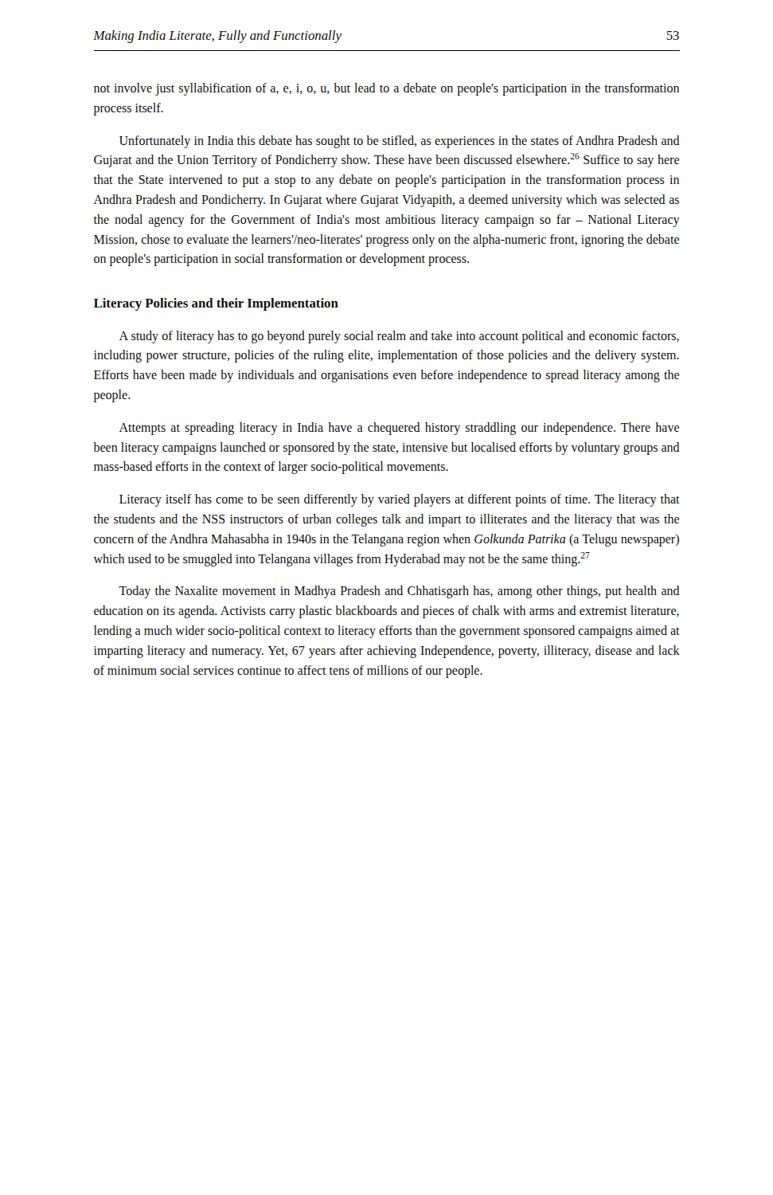Making India Literate, Fully and Functionally 53
not involve just syllabification of a, e, i, o, u, but lead to a debate on people's participation in the transformation process itself.
Unfortunately in India this debate has sought to be stifled, as experiences in the states of Andhra Pradesh and Gujarat and the Union Territory of Pondicherry show. These have been discussed elsewhere.26 Suffice to say here that the State intervened to put a stop to any debate on people's participation in the transformation process in Andhra Pradesh and Pondicherry. In Gujarat where Gujarat Vidyapith, a deemed university which was selected as the nodal agency for the Government of India's most ambitious literacy campaign so far – National Literacy Mission, chose to evaluate the learners'/neo-literates' progress only on the alpha-numeric front, ignoring the debate on people's participation in social transformation or development process.
Literacy Policies and their Implementation
A study of literacy has to go beyond purely social realm and take into account political and economic factors, including power structure, policies of the ruling elite, implementation of those policies and the delivery system. Efforts have been made by individuals and organisations even before independence to spread literacy among the people.
Attempts at spreading literacy in India have a chequered history straddling our independence. There have been literacy campaigns launched or sponsored by the state, intensive but localised efforts by voluntary groups and mass-based efforts in the context of larger socio-political movements.
Literacy itself has come to be seen differently by varied players at different points of time. The literacy that the students and the NSS instructors of urban colleges talk and impart to illiterates and the literacy that was the concern of the Andhra Mahasabha in 1940s in the Telangana region when Golkunda Patrika (a Telugu newspaper) which used to be smuggled into Telangana villages from Hyderabad may not be the same thing.27
Today the Naxalite movement in Madhya Pradesh and Chhatisgarh has, among other things, put health and education on its agenda. Activists carry plastic blackboards and pieces of chalk with arms and extremist literature, lending a much wider socio-political context to literacy efforts than the government sponsored campaigns aimed at imparting literacy and numeracy. Yet, 67 years after achieving Independence, poverty, illiteracy, disease and lack of minimum social services continue to affect tens of millions of our people.